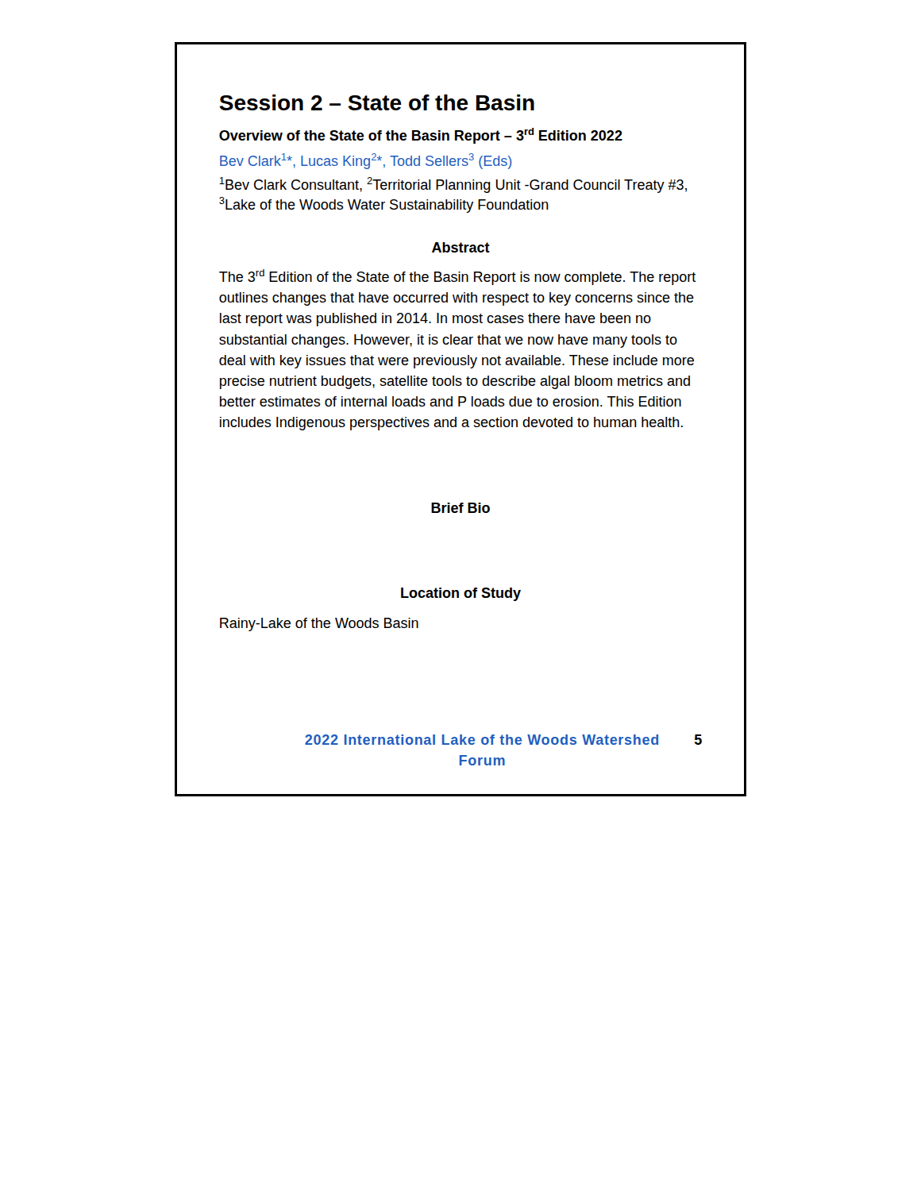Session 2 – State of the Basin
Overview of the State of the Basin Report – 3rd Edition 2022
Bev Clark1*, Lucas King2*, Todd Sellers3 (Eds)
1Bev Clark Consultant, 2Territorial Planning Unit -Grand Council Treaty #3, 3Lake of the Woods Water Sustainability Foundation
Abstract
The 3rd Edition of the State of the Basin Report is now complete. The report outlines changes that have occurred with respect to key concerns since the last report was published in 2014. In most cases there have been no substantial changes. However, it is clear that we now have many tools to deal with key issues that were previously not available. These include more precise nutrient budgets, satellite tools to describe algal bloom metrics and better estimates of internal loads and P loads due to erosion. This Edition includes Indigenous perspectives and a section devoted to human health.
Brief Bio
Location of Study
Rainy-Lake of the Woods Basin
2022 International Lake of the Woods Watershed Forum
5